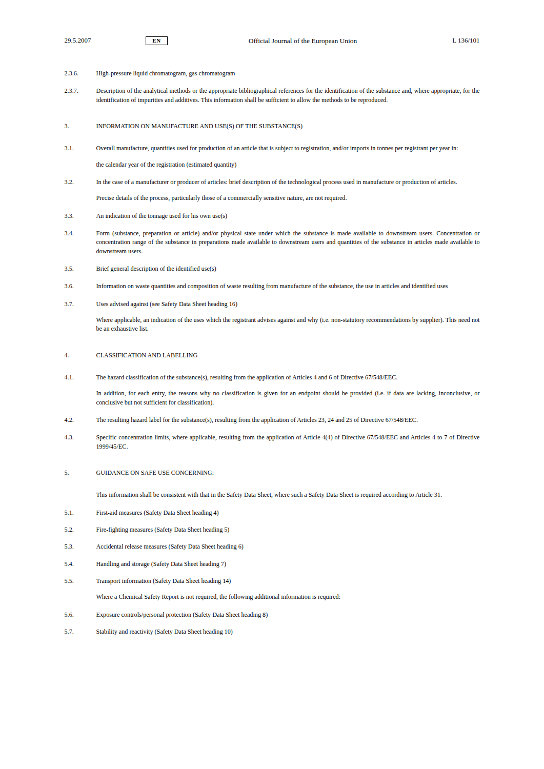29.5.2007
EN
Official Journal of the European Union
L 136/101
2.3.6.
High-pressure liquid chromatogram, gas chromatogram
2.3.7.
Description of the analytical methods or the appropriate bibliographical references for the identification of the substance and, where appropriate, for the identification of impurities and additives. This information shall be sufficient to allow the methods to be reproduced.
3.
INFORMATION ON MANUFACTURE AND USE(S) OF THE SUBSTANCE(S)
3.1.
Overall manufacture, quantities used for production of an article that is subject to registration, and/or imports in tonnes per registrant per year in:
the calendar year of the registration (estimated quantity)
3.2.
In the case of a manufacturer or producer of articles: brief description of the technological process used in manufacture or production of articles.
Precise details of the process, particularly those of a commercially sensitive nature, are not required.
3.3.
An indication of the tonnage used for his own use(s)
3.4.
Form (substance, preparation or article) and/or physical state under which the substance is made available to downstream users. Concentration or concentration range of the substance in preparations made available to downstream users and quantities of the substance in articles made available to downstream users.
3.5.
Brief general description of the identified use(s)
3.6.
Information on waste quantities and composition of waste resulting from manufacture of the substance, the use in articles and identified uses
3.7.
Uses advised against (see Safety Data Sheet heading 16)
Where applicable, an indication of the uses which the registrant advises against and why (i.e. non-statutory recommendations by supplier). This need not be an exhaustive list.
4.
CLASSIFICATION AND LABELLING
4.1.
The hazard classification of the substance(s), resulting from the application of Articles 4 and 6 of Directive 67/548/EEC.
In addition, for each entry, the reasons why no classification is given for an endpoint should be provided (i.e. if data are lacking, inconclusive, or conclusive but not sufficient for classification).
4.2.
The resulting hazard label for the substance(s), resulting from the application of Articles 23, 24 and 25 of Directive 67/548/EEC.
4.3.
Specific concentration limits, where applicable, resulting from the application of Article 4(4) of Directive 67/548/EEC and Articles 4 to 7 of Directive 1999/45/EC.
5.
GUIDANCE ON SAFE USE CONCERNING:
This information shall be consistent with that in the Safety Data Sheet, where such a Safety Data Sheet is required according to Article 31.
5.1.
First-aid measures (Safety Data Sheet heading 4)
5.2.
Fire-fighting measures (Safety Data Sheet heading 5)
5.3.
Accidental release measures (Safety Data Sheet heading 6)
5.4.
Handling and storage (Safety Data Sheet heading 7)
5.5.
Transport information (Safety Data Sheet heading 14)
Where a Chemical Safety Report is not required, the following additional information is required:
5.6.
Exposure controls/personal protection (Safety Data Sheet heading 8)
5.7.
Stability and reactivity (Safety Data Sheet heading 10)